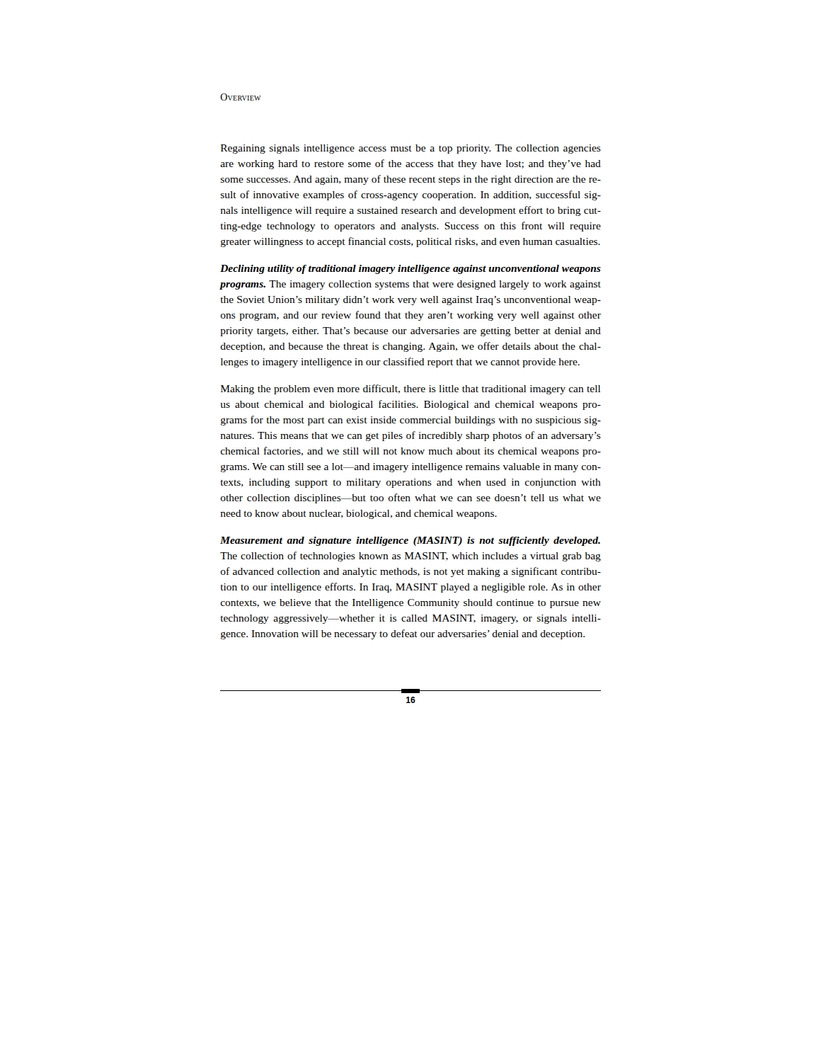Overview
Regaining signals intelligence access must be a top priority. The collection agencies are working hard to restore some of the access that they have lost; and they’ve had some successes. And again, many of these recent steps in the right direction are the result of innovative examples of cross-agency cooperation. In addition, successful signals intelligence will require a sustained research and development effort to bring cutting-edge technology to operators and analysts. Success on this front will require greater willingness to accept financial costs, political risks, and even human casualties.
Declining utility of traditional imagery intelligence against unconventional weapons programs. The imagery collection systems that were designed largely to work against the Soviet Union’s military didn’t work very well against Iraq’s unconventional weapons program, and our review found that they aren’t working very well against other priority targets, either. That’s because our adversaries are getting better at denial and deception, and because the threat is changing. Again, we offer details about the challenges to imagery intelligence in our classified report that we cannot provide here.
Making the problem even more difficult, there is little that traditional imagery can tell us about chemical and biological facilities. Biological and chemical weapons programs for the most part can exist inside commercial buildings with no suspicious signatures. This means that we can get piles of incredibly sharp photos of an adversary’s chemical factories, and we still will not know much about its chemical weapons programs. We can still see a lot—and imagery intelligence remains valuable in many contexts, including support to military operations and when used in conjunction with other collection disciplines—but too often what we can see doesn’t tell us what we need to know about nuclear, biological, and chemical weapons.
Measurement and signature intelligence (MASINT) is not sufficiently developed. The collection of technologies known as MASINT, which includes a virtual grab bag of advanced collection and analytic methods, is not yet making a significant contribution to our intelligence efforts. In Iraq, MASINT played a negligible role. As in other contexts, we believe that the Intelligence Community should continue to pursue new technology aggressively—whether it is called MASINT, imagery, or signals intelligence. Innovation will be necessary to defeat our adversaries’ denial and deception.
16